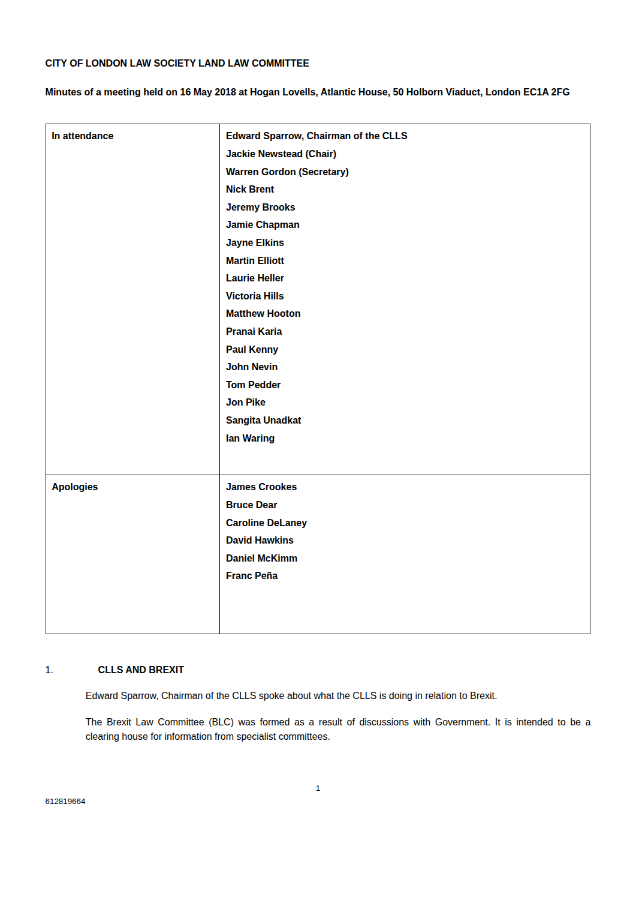CITY OF LONDON LAW SOCIETY LAND LAW COMMITTEE
Minutes of a meeting held on 16 May 2018 at Hogan Lovells, Atlantic House, 50 Holborn Viaduct, London EC1A 2FG
| In attendance | Edward Sparrow, Chairman of the CLLS Jackie Newstead (Chair) Warren Gordon (Secretary) Nick Brent Jeremy Brooks Jamie Chapman Jayne Elkins Martin Elliott Laurie Heller Victoria Hills Matthew Hooton Pranai Karia Paul Kenny John Nevin Tom Pedder Jon Pike Sangita Unadkat Ian Waring |
| Apologies | James Crookes Bruce Dear Caroline DeLaney David Hawkins Daniel McKimm Franc Peña |
1. CLLS AND BREXIT
Edward Sparrow, Chairman of the CLLS spoke about what the CLLS is doing in relation to Brexit.
The Brexit Law Committee (BLC) was formed as a result of discussions with Government. It is intended to be a clearing house for information from specialist committees.
1
612819664